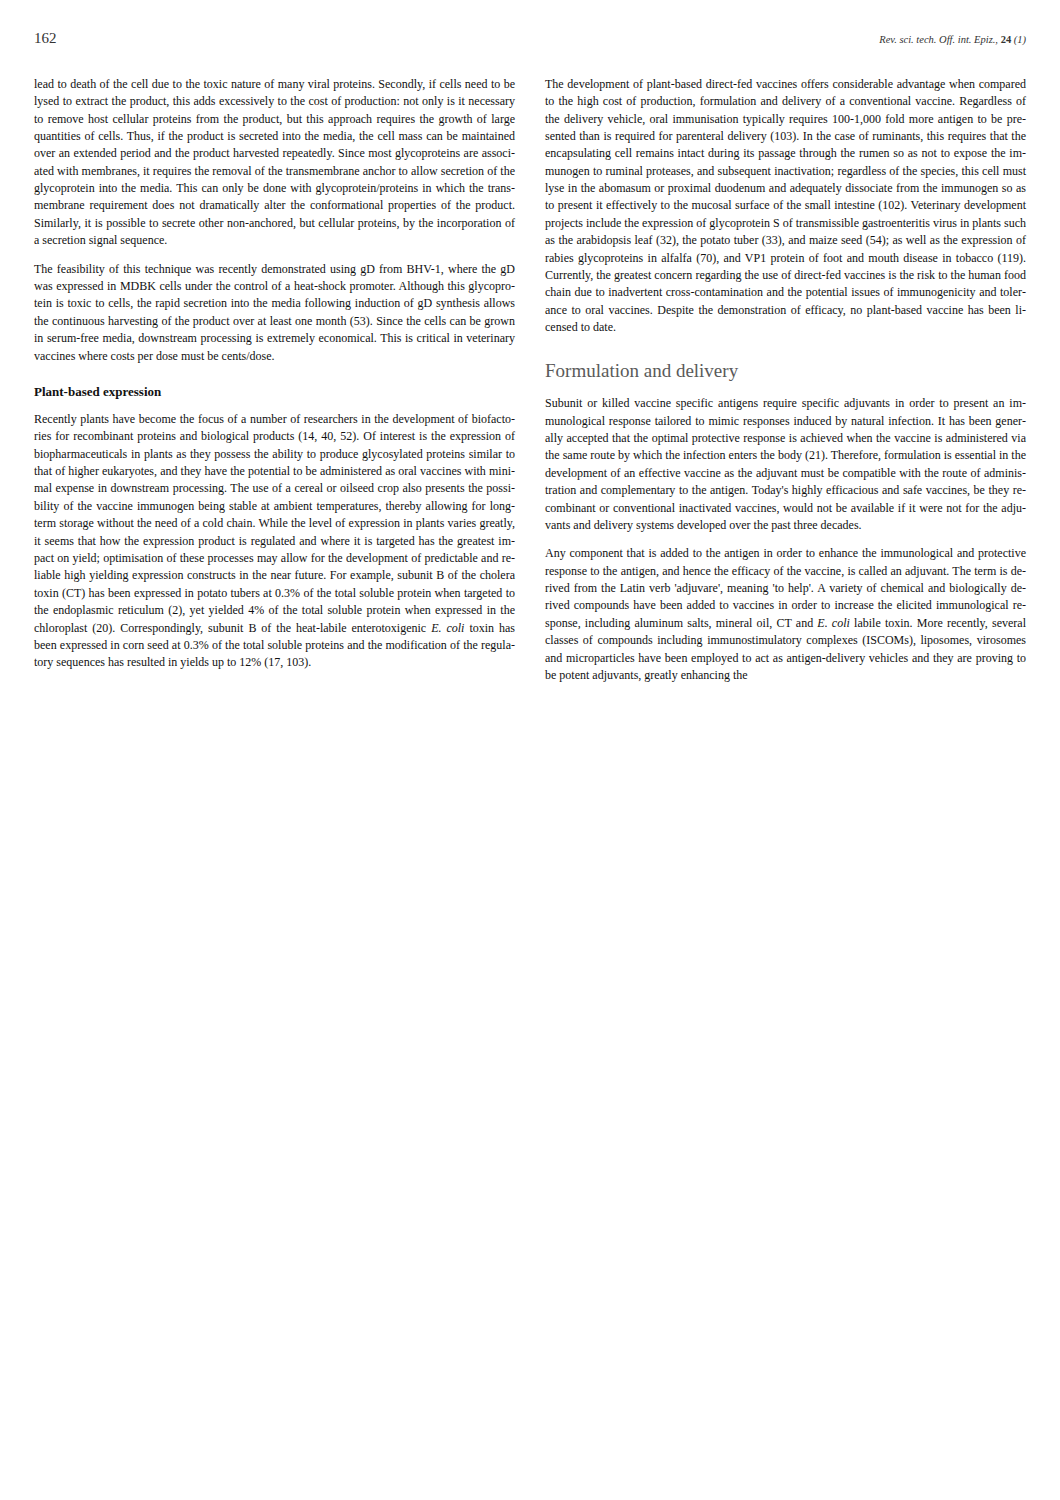162
Rev. sci. tech. Off. int. Epiz., 24 (1)
lead to death of the cell due to the toxic nature of many viral proteins. Secondly, if cells need to be lysed to extract the product, this adds excessively to the cost of production: not only is it necessary to remove host cellular proteins from the product, but this approach requires the growth of large quantities of cells. Thus, if the product is secreted into the media, the cell mass can be maintained over an extended period and the product harvested repeatedly. Since most glycoproteins are associated with membranes, it requires the removal of the transmembrane anchor to allow secretion of the glycoprotein into the media. This can only be done with glycoprotein/proteins in which the transmembrane requirement does not dramatically alter the conformational properties of the product. Similarly, it is possible to secrete other non-anchored, but cellular proteins, by the incorporation of a secretion signal sequence.
The feasibility of this technique was recently demonstrated using gD from BHV-1, where the gD was expressed in MDBK cells under the control of a heat-shock promoter. Although this glycoprotein is toxic to cells, the rapid secretion into the media following induction of gD synthesis allows the continuous harvesting of the product over at least one month (53). Since the cells can be grown in serum-free media, downstream processing is extremely economical. This is critical in veterinary vaccines where costs per dose must be cents/dose.
Plant-based expression
Recently plants have become the focus of a number of researchers in the development of biofactories for recombinant proteins and biological products (14, 40, 52). Of interest is the expression of biopharmaceuticals in plants as they possess the ability to produce glycosylated proteins similar to that of higher eukaryotes, and they have the potential to be administered as oral vaccines with minimal expense in downstream processing. The use of a cereal or oilseed crop also presents the possibility of the vaccine immunogen being stable at ambient temperatures, thereby allowing for long-term storage without the need of a cold chain. While the level of expression in plants varies greatly, it seems that how the expression product is regulated and where it is targeted has the greatest impact on yield; optimisation of these processes may allow for the development of predictable and reliable high yielding expression constructs in the near future. For example, subunit B of the cholera toxin (CT) has been expressed in potato tubers at 0.3% of the total soluble protein when targeted to the endoplasmic reticulum (2), yet yielded 4% of the total soluble protein when expressed in the chloroplast (20). Correspondingly, subunit B of the heat-labile enterotoxigenic E. coli toxin has been expressed in corn seed at 0.3% of the total soluble proteins and the modification of the regulatory sequences has resulted in yields up to 12% (17, 103).
The development of plant-based direct-fed vaccines offers considerable advantage when compared to the high cost of production, formulation and delivery of a conventional vaccine. Regardless of the delivery vehicle, oral immunisation typically requires 100-1,000 fold more antigen to be presented than is required for parenteral delivery (103). In the case of ruminants, this requires that the encapsulating cell remains intact during its passage through the rumen so as not to expose the immunogen to ruminal proteases, and subsequent inactivation; regardless of the species, this cell must lyse in the abomasum or proximal duodenum and adequately dissociate from the immunogen so as to present it effectively to the mucosal surface of the small intestine (102). Veterinary development projects include the expression of glycoprotein S of transmissible gastroenteritis virus in plants such as the arabidopsis leaf (32), the potato tuber (33), and maize seed (54); as well as the expression of rabies glycoproteins in alfalfa (70), and VP1 protein of foot and mouth disease in tobacco (119). Currently, the greatest concern regarding the use of direct-fed vaccines is the risk to the human food chain due to inadvertent cross-contamination and the potential issues of immunogenicity and tolerance to oral vaccines. Despite the demonstration of efficacy, no plant-based vaccine has been licensed to date.
Formulation and delivery
Subunit or killed vaccine specific antigens require specific adjuvants in order to present an immunological response tailored to mimic responses induced by natural infection. It has been generally accepted that the optimal protective response is achieved when the vaccine is administered via the same route by which the infection enters the body (21). Therefore, formulation is essential in the development of an effective vaccine as the adjuvant must be compatible with the route of administration and complementary to the antigen. Today's highly efficacious and safe vaccines, be they recombinant or conventional inactivated vaccines, would not be available if it were not for the adjuvants and delivery systems developed over the past three decades.
Any component that is added to the antigen in order to enhance the immunological and protective response to the antigen, and hence the efficacy of the vaccine, is called an adjuvant. The term is derived from the Latin verb 'adjuvare', meaning 'to help'. A variety of chemical and biologically derived compounds have been added to vaccines in order to increase the elicited immunological response, including aluminum salts, mineral oil, CT and E. coli labile toxin. More recently, several classes of compounds including immunostimulatory complexes (ISCOMs), liposomes, virosomes and microparticles have been employed to act as antigen-delivery vehicles and they are proving to be potent adjuvants, greatly enhancing the